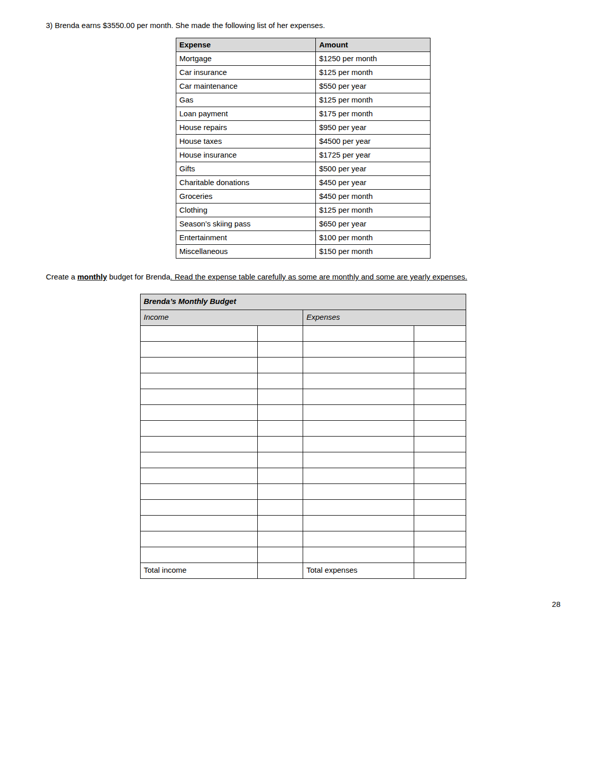3) Brenda earns $3550.00 per month. She made the following list of her expenses.
| Expense | Amount |
| --- | --- |
| Mortgage | $1250 per month |
| Car insurance | $125 per month |
| Car maintenance | $550 per year |
| Gas | $125 per month |
| Loan payment | $175 per month |
| House repairs | $950 per year |
| House taxes | $4500 per year |
| House insurance | $1725 per year |
| Gifts | $500 per year |
| Charitable donations | $450 per year |
| Groceries | $450 per month |
| Clothing | $125 per month |
| Season’s skiing pass | $650 per year |
| Entertainment | $100 per month |
| Miscellaneous | $150 per month |
Create a monthly budget for Brenda. Read the expense table carefully as some are monthly and some are yearly expenses.
| Brenda’s Monthly Budget |
| Income | Expenses |
| Total income | | Total expenses | |
28